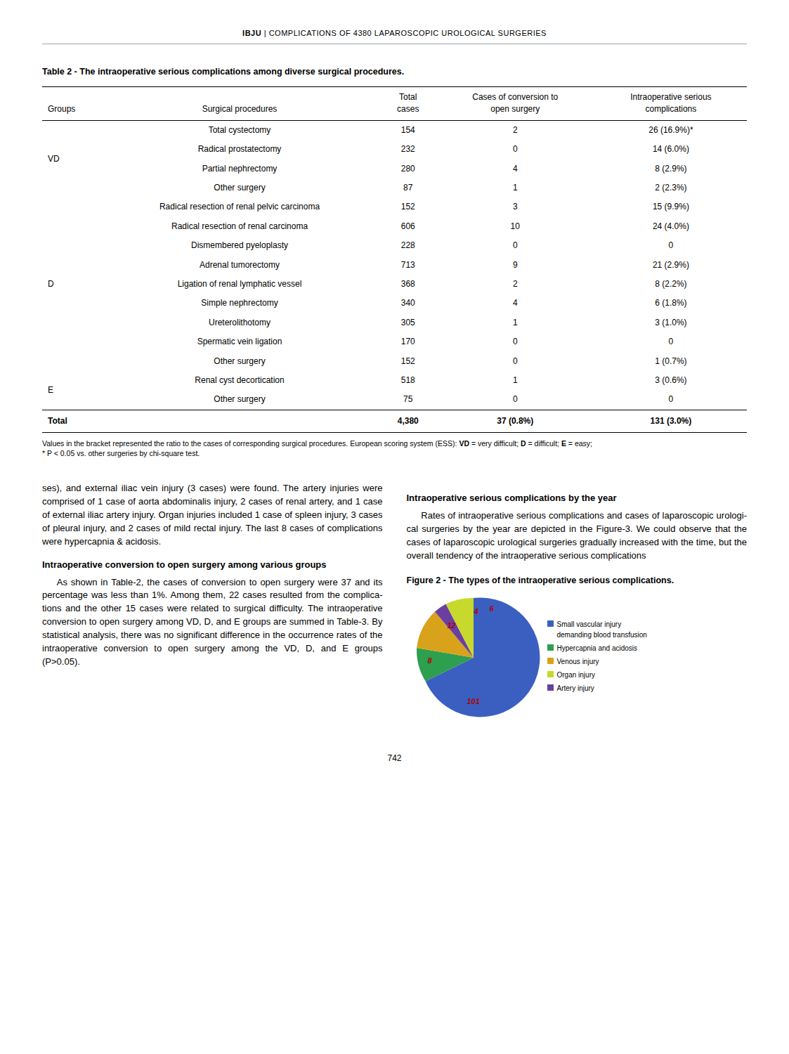IBJU | COMPLICATIONS OF 4380 LAPAROSCOPIC UROLOGICAL SURGERIES
Table 2 - The intraoperative serious complications among diverse surgical procedures.
| Groups | Surgical procedures | Total cases | Cases of conversion to open surgery | Intraoperative serious complications |
| --- | --- | --- | --- | --- |
| VD | Total cystectomy | 154 | 2 | 26 (16.9%)* |
| Radical prostatectomy | 232 | 0 | 14 (6.0%) |
| Partial nephrectomy | 280 | 4 | 8 (2.9%) |
| Other surgery | 87 | 1 | 2 (2.3%) |
| D | Radical resection of renal pelvic carcinoma | 152 | 3 | 15 (9.9%) |
| Radical resection of renal carcinoma | 606 | 10 | 24 (4.0%) |
| Dismembered pyeloplasty | 228 | 0 | 0 |
| Adrenal tumorectomy | 713 | 9 | 21 (2.9%) |
| Ligation of renal lymphatic vessel | 368 | 2 | 8 (2.2%) |
| Simple nephrectomy | 340 | 4 | 6 (1.8%) |
| Ureterolithotomy | 305 | 1 | 3 (1.0%) |
| Spermatic vein ligation | 170 | 0 | 0 |
| Other surgery | 152 | 0 | 1 (0.7%) |
| E | Renal cyst decortication | 518 | 1 | 3 (0.6%) |
| Other surgery | 75 | 0 | 0 |
| Total | | 4,380 | 37 (0.8%) | 131 (3.0%) |
Values in the bracket represented the ratio to the cases of corresponding surgical procedures. European scoring system (ESS): VD = very difficult; D = difficult; E = easy;
* P < 0.05 vs. other surgeries by chi-square test.
ses), and external iliac vein injury (3 cases) were found. The artery injuries were comprised of 1 case of aorta abdominalis injury, 2 cases of renal artery, and 1 case of external iliac artery injury. Organ injuries included 1 case of spleen injury, 3 cases of pleural injury, and 2 cases of mild rectal injury. The last 8 cases of complications were hypercapnia & acidosis.
Intraoperative conversion to open surgery among various groups
As shown in Table-2, the cases of conversion to open surgery were 37 and its percentage was less than 1%. Among them, 22 cases resulted from the complications and the other 15 cases were related to surgical difficulty. The intraoperative conversion to open surgery among VD, D, and E groups are summed in Table-3. By statistical analysis, there was no significant difference in the occurrence rates of the intraoperative conversion to open surgery among the VD, D, and E groups (P>0.05).
Intraoperative serious complications by the year
Rates of intraoperative serious complications and cases of laparoscopic urological surgeries by the year are depicted in the Figure-3. We could observe that the cases of laparoscopic urological surgeries gradually increased with the time, but the overall tendency of the intraoperative serious complications
Figure 2 - The types of the intraoperative serious complications.
6 4 12 8 101
Small vascular injury
demanding blood transfusion
Hypercapnia and acidosis
Venous injury
Organ injury
Artery injury
742